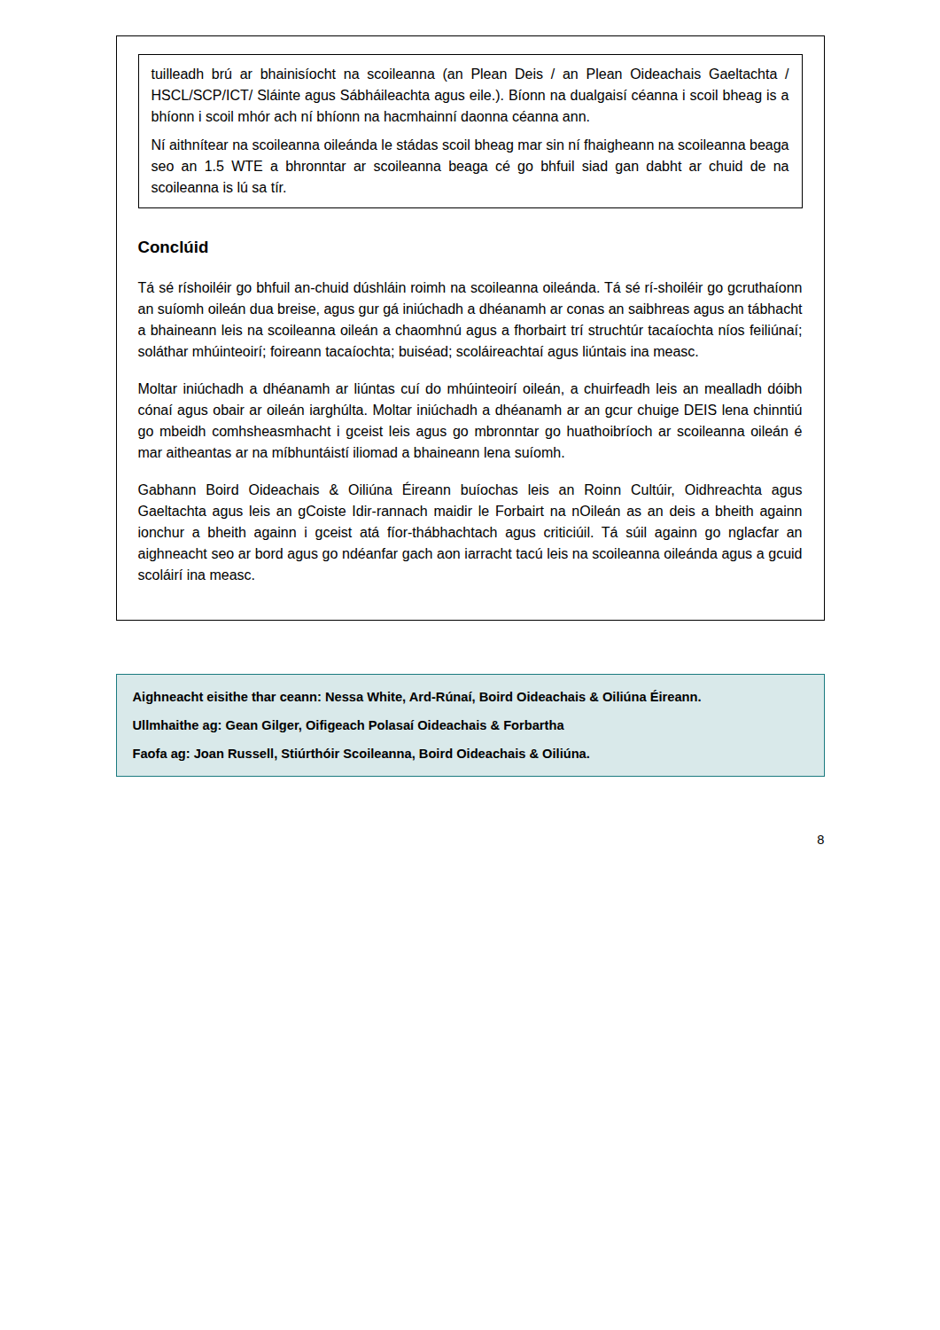tuilleadh brú ar bhainisíocht na scoileanna (an Plean Deis / an Plean Oideachais Gaeltachta / HSCL/SCP/ICT/ Sláinte agus Sábháileachta agus eile.). Bíonn na dualgaisí céanna i scoil bheag is a bhíonn i scoil mhór ach ní bhíonn na hacmhainní daonna céanna ann.
Ní aithnítear na scoileanna oileánda le stádas scoil bheag mar sin ní fhaigheann na scoileanna beaga seo an 1.5 WTE a bhronntar ar scoileanna beaga cé go bhfuil siad gan dabht ar chuid de na scoileanna is lú sa tír.
Conclúid
Tá sé ríshoiléir go bhfuil an-chuid dúshláin roimh na scoileanna oileánda. Tá sé rí-shoiléir go gcruthaíonn an suíomh oileán dua breise, agus gur gá iniúchadh a dhéanamh ar conas an saibhreas agus an tábhacht a bhaineann leis na scoileanna oileán a chaomhnú agus a fhorbairt trí struchtúr tacaíochta níos feiliúnaí; soláthar mhúinteoirí; foireann tacaíochta; buiséad; scoláireachtaí agus liúntais ina measc.
Moltar iniúchadh a dhéanamh ar liúntas cuí do mhúinteoirí oileán, a chuirfeadh leis an mealladh dóibh cónaí agus obair ar oileán iarghúlta. Moltar iniúchadh a dhéanamh ar an gcur chuige DEIS lena chinntiú go mbeidh comhsheasmhacht i gceist leis agus go mbronntar go huathoibríoch ar scoileanna oileán é mar aitheantas ar na míbhuntáistí iliomad a bhaineann lena suíomh.
Gabhann Boird Oideachais & Oiliúna Éireann buíochas leis an Roinn Cultúir, Oidhreachta agus Gaeltachta agus leis an gCoiste Idir-rannach maidir le Forbairt na nOileán as an deis a bheith againn ionchur a bheith againn i gceist atá fíor-thábhachtach agus criticiúil. Tá súil againn go nglacfar an aighneacht seo ar bord agus go ndéanfar gach aon iarracht tacú leis na scoileanna oileánda agus a gcuid scoláirí ina measc.
Aighneacht eisithe thar ceann: Nessa White, Ard-Rúnaí, Boird Oideachais & Oiliúna Éireann.
Ullmhaithe ag: Gean Gilger, Oifigeach Polasaí Oideachais & Forbartha
Faofa ag: Joan Russell, Stiúrthóir Scoileanna, Boird Oideachais & Oiliúna.
8